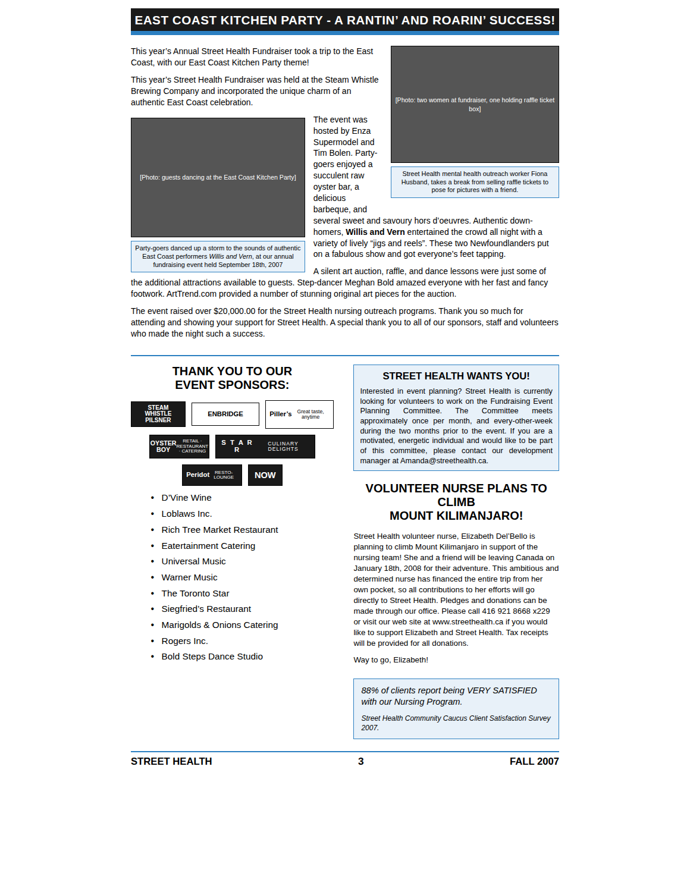East Coast Kitchen Party - A Rantin’ and Roarin’ Success!
[Photo: two women at fundraiser, one holding raffle ticket box]
Street Health mental health outreach worker Fiona Husband, takes a break from selling raffle tickets to pose for pictures with a friend.
This year’s Annual Street Health Fundraiser took a trip to the East Coast, with our East Coast Kitchen Party theme!
This year’s Street Health Fundraiser was held at the Steam Whistle Brewing Company and incorporated the unique charm of an authentic East Coast celebration.
[Photo: guests dancing at the East Coast Kitchen Party]
Party-goers danced up a storm to the sounds of authentic East Coast performers Willis and Vern, at our annual fundraising event held September 18th, 2007
The event was hosted by Enza Supermodel and Tim Bolen. Party-goers enjoyed a succulent raw oyster bar, a delicious barbeque, and several sweet and savoury hors d’oeuvres. Authentic down-homers, Willis and Vern entertained the crowd all night with a variety of lively “jigs and reels”. These two Newfoundlanders put on a fabulous show and got everyone’s feet tapping.
A silent art auction, raffle, and dance lessons were just some of the additional attractions available to guests. Step-dancer Meghan Bold amazed everyone with her fast and fancy footwork. ArtTrend.com provided a number of stunning original art pieces for the auction.
The event raised over $20,000.00 for the Street Health nursing outreach programs. Thank you so much for attending and showing your support for Street Health. A special thank you to all of our sponsors, staff and volunteers who made the night such a success.
Thank you to our
Event Sponsors:
STEAM WHISTLE
PILSNER
ENBRIDGE
Piller’s
Great taste, anytime
OYSTER BOY
RETAIL · RESTAURANT · CATERING
S T A R R
CULINARY DELIGHTS
Peridot
RESTO-LOUNGE
NOW
D’Vine Wine
Loblaws Inc.
Rich Tree Market Restaurant
Eatertainment Catering
Universal Music
Warner Music
The Toronto Star
Siegfried’s Restaurant
Marigolds & Onions Catering
Rogers Inc.
Bold Steps Dance Studio
Street Health Wants You!
Interested in event planning? Street Health is currently looking for volunteers to work on the Fundraising Event Planning Committee. The Committee meets approximately once per month, and every-other-week during the two months prior to the event. If you are a motivated, energetic individual and would like to be part of this committee, please contact our development manager at Amanda@streethealth.ca.
Volunteer Nurse Plans to Climb
Mount Kilimanjaro!
Street Health volunteer nurse, Elizabeth Del’Bello is planning to climb Mount Kilimanjaro in support of the nursing team! She and a friend will be leaving Canada on January 18th, 2008 for their adventure. This ambitious and determined nurse has financed the entire trip from her own pocket, so all contributions to her efforts will go directly to Street Health. Pledges and donations can be made through our office. Please call 416 921 8668 x229 or visit our web site at www.streethealth.ca if you would like to support Elizabeth and Street Health. Tax receipts will be provided for all donations.
Way to go, Elizabeth!
88% of clients report being VERY SATISFIED with our Nursing Program.
Street Health Community Caucus Client Satisfaction Survey 2007.
Street Health 3 Fall 2007